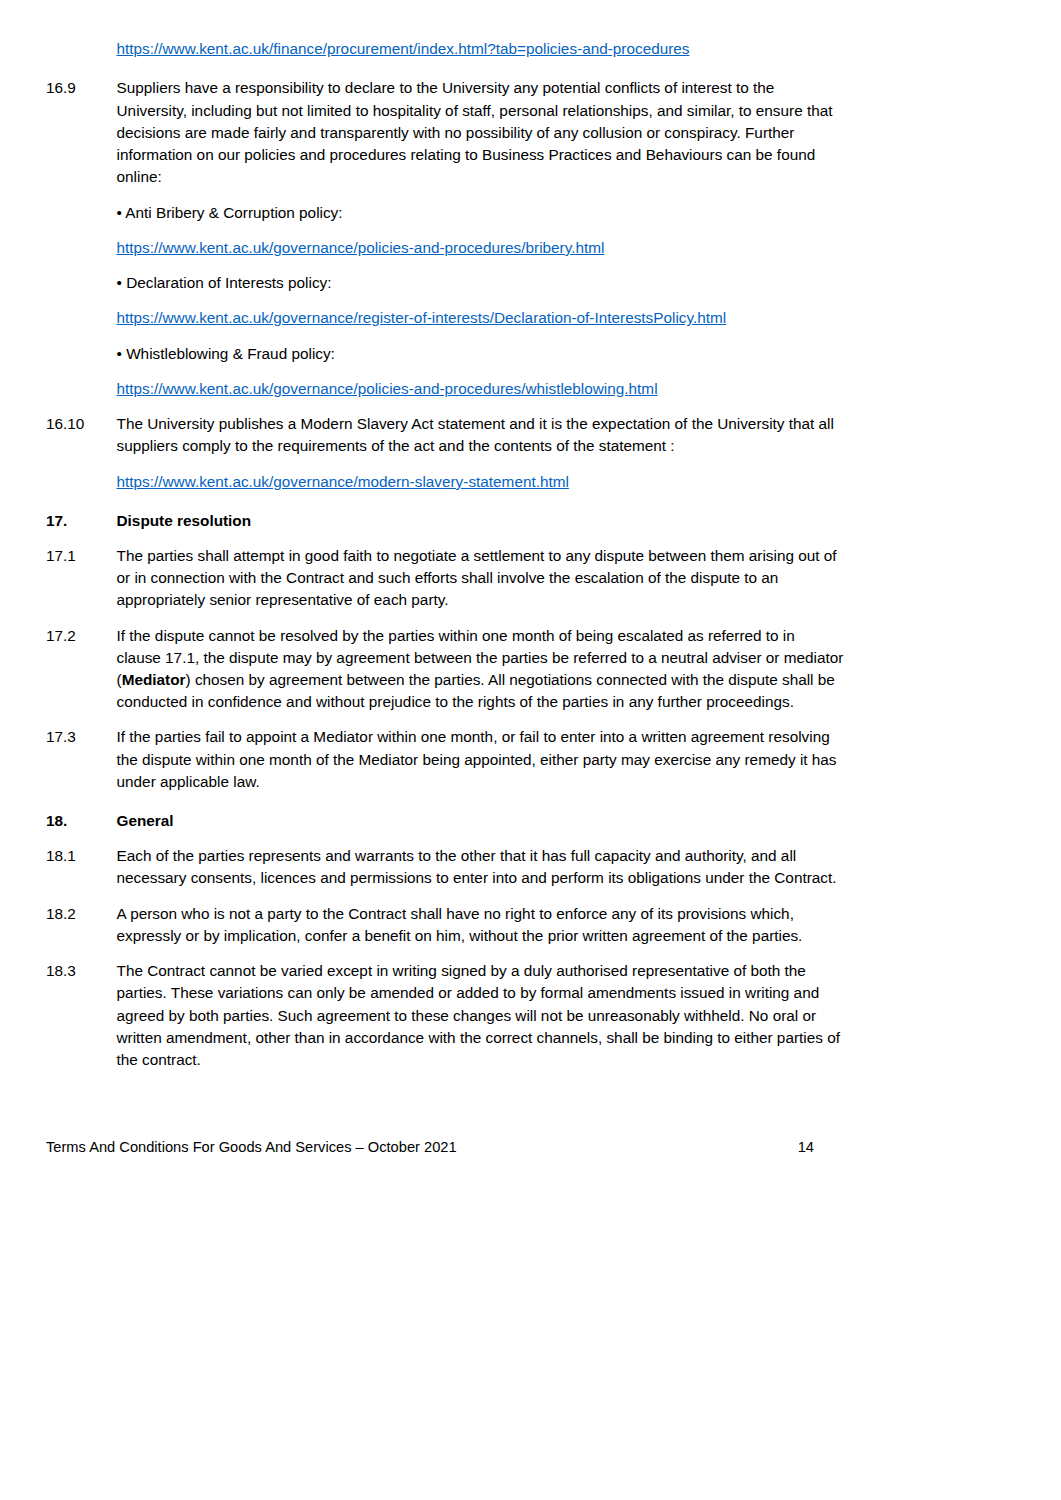https://www.kent.ac.uk/finance/procurement/index.html?tab=policies-and-procedures
16.9
Suppliers have a responsibility to declare to the University any potential conflicts of interest to the University, including but not limited to hospitality of staff, personal relationships, and similar, to ensure that decisions are made fairly and transparently with no possibility of any collusion or conspiracy. Further information on our policies and procedures relating to Business Practices and Behaviours can be found online:
• Anti Bribery & Corruption policy:
https://www.kent.ac.uk/governance/policies-and-procedures/bribery.html
• Declaration of Interests policy:
https://www.kent.ac.uk/governance/register-of-interests/Declaration-of-InterestsPolicy.html
• Whistleblowing & Fraud policy:
https://www.kent.ac.uk/governance/policies-and-procedures/whistleblowing.html
16.10
The University publishes a Modern Slavery Act statement and it is the expectation of the University that all suppliers comply to the requirements of the act and the contents of the statement :
https://www.kent.ac.uk/governance/modern-slavery-statement.html
17.
Dispute resolution
17.1
The parties shall attempt in good faith to negotiate a settlement to any dispute between them arising out of or in connection with the Contract and such efforts shall involve the escalation of the dispute to an appropriately senior representative of each party.
17.2
If the dispute cannot be resolved by the parties within one month of being escalated as referred to in clause 17.1, the dispute may by agreement between the parties be referred to a neutral adviser or mediator (Mediator) chosen by agreement between the parties. All negotiations connected with the dispute shall be conducted in confidence and without prejudice to the rights of the parties in any further proceedings.
17.3
If the parties fail to appoint a Mediator within one month, or fail to enter into a written agreement resolving the dispute within one month of the Mediator being appointed, either party may exercise any remedy it has under applicable law.
18.
General
18.1
Each of the parties represents and warrants to the other that it has full capacity and authority, and all necessary consents, licences and permissions to enter into and perform its obligations under the Contract.
18.2
A person who is not a party to the Contract shall have no right to enforce any of its provisions which, expressly or by implication, confer a benefit on him, without the prior written agreement of the parties.
18.3
The Contract cannot be varied except in writing signed by a duly authorised representative of both the parties. These variations can only be amended or added to by formal amendments issued in writing and agreed by both parties. Such agreement to these changes will not be unreasonably withheld. No oral or written amendment, other than in accordance with the correct channels, shall be binding to either parties of the contract.
Terms And Conditions For Goods And Services – October 2021
14